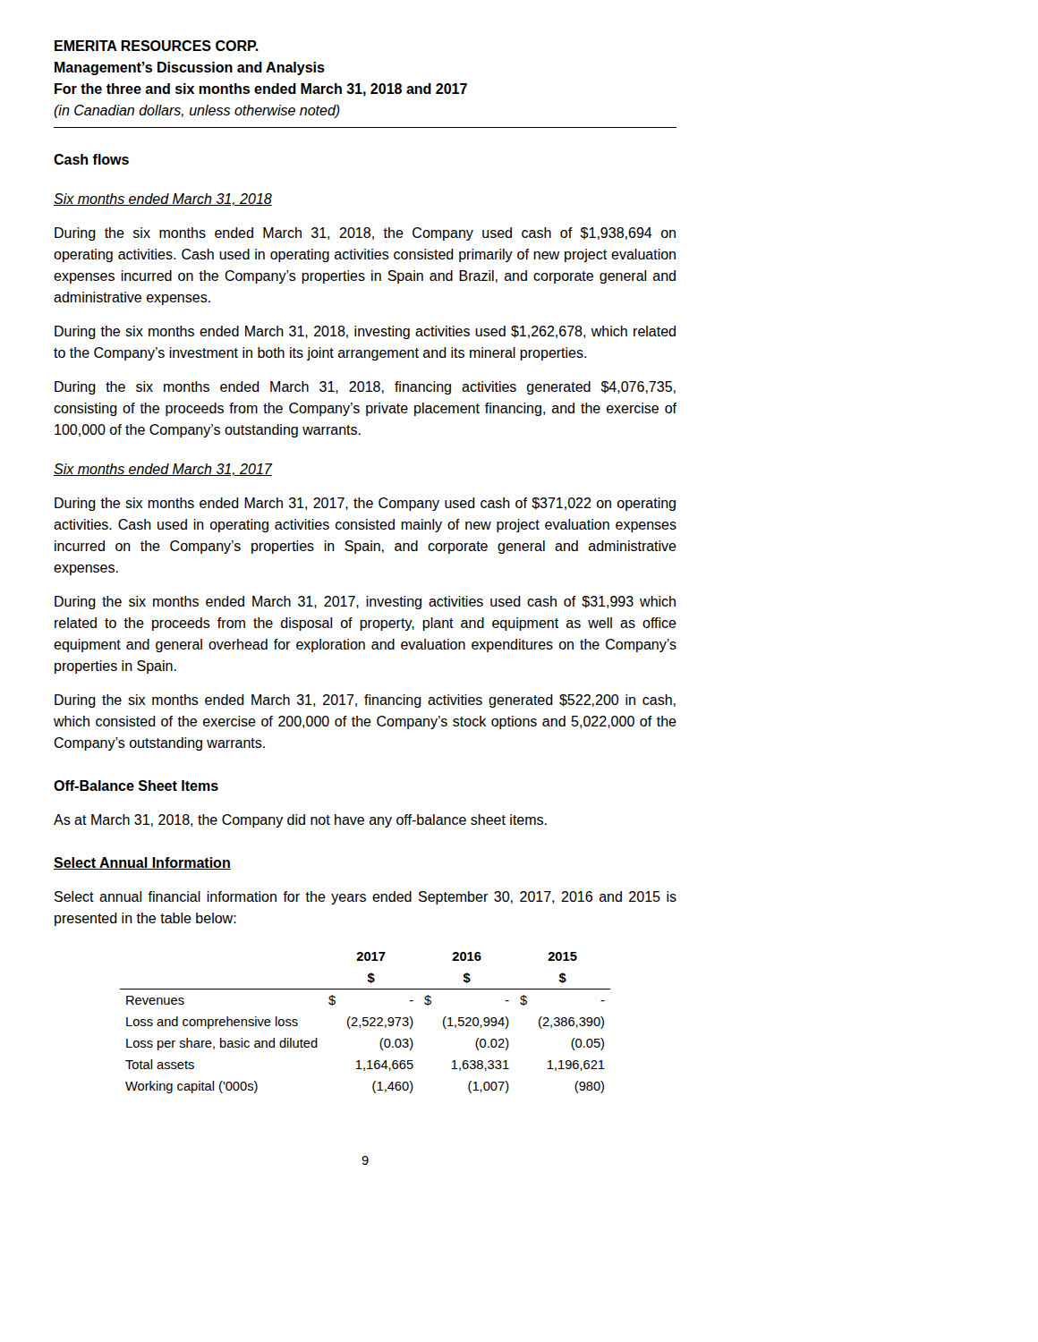EMERITA RESOURCES CORP.
Management’s Discussion and Analysis
For the three and six months ended March 31, 2018 and 2017
(in Canadian dollars, unless otherwise noted)
Cash flows
Six months ended March 31, 2018
During the six months ended March 31, 2018, the Company used cash of $1,938,694 on operating activities. Cash used in operating activities consisted primarily of new project evaluation expenses incurred on the Company’s properties in Spain and Brazil, and corporate general and administrative expenses.
During the six months ended March 31, 2018, investing activities used $1,262,678, which related to the Company’s investment in both its joint arrangement and its mineral properties.
During the six months ended March 31, 2018, financing activities generated $4,076,735, consisting of the proceeds from the Company’s private placement financing, and the exercise of 100,000 of the Company’s outstanding warrants.
Six months ended March 31, 2017
During the six months ended March 31, 2017, the Company used cash of $371,022 on operating activities. Cash used in operating activities consisted mainly of new project evaluation expenses incurred on the Company’s properties in Spain, and corporate general and administrative expenses.
During the six months ended March 31, 2017, investing activities used cash of $31,993 which related to the proceeds from the disposal of property, plant and equipment as well as office equipment and general overhead for exploration and evaluation expenditures on the Company’s properties in Spain.
During the six months ended March 31, 2017, financing activities generated $522,200 in cash, which consisted of the exercise of 200,000 of the Company’s stock options and 5,022,000 of the Company’s outstanding warrants.
Off-Balance Sheet Items
As at March 31, 2018, the Company did not have any off-balance sheet items.
Select Annual Information
Select annual financial information for the years ended September 30, 2017, 2016 and 2015 is presented in the table below:
| | 2017 | 2016 | 2015 |
| --- | --- | --- | --- |
| | $ | $ | $ |
| Revenues | $ | - | $ | - | $ | - |
| Loss and comprehensive loss | | (2,522,973) | | (1,520,994) | | (2,386,390) |
| Loss per share, basic and diluted | | (0.03) | | (0.02) | | (0.05) |
| Total assets | | 1,164,665 | | 1,638,331 | | 1,196,621 |
| Working capital ('000s) | | (1,460) | | (1,007) | | (980) |
9